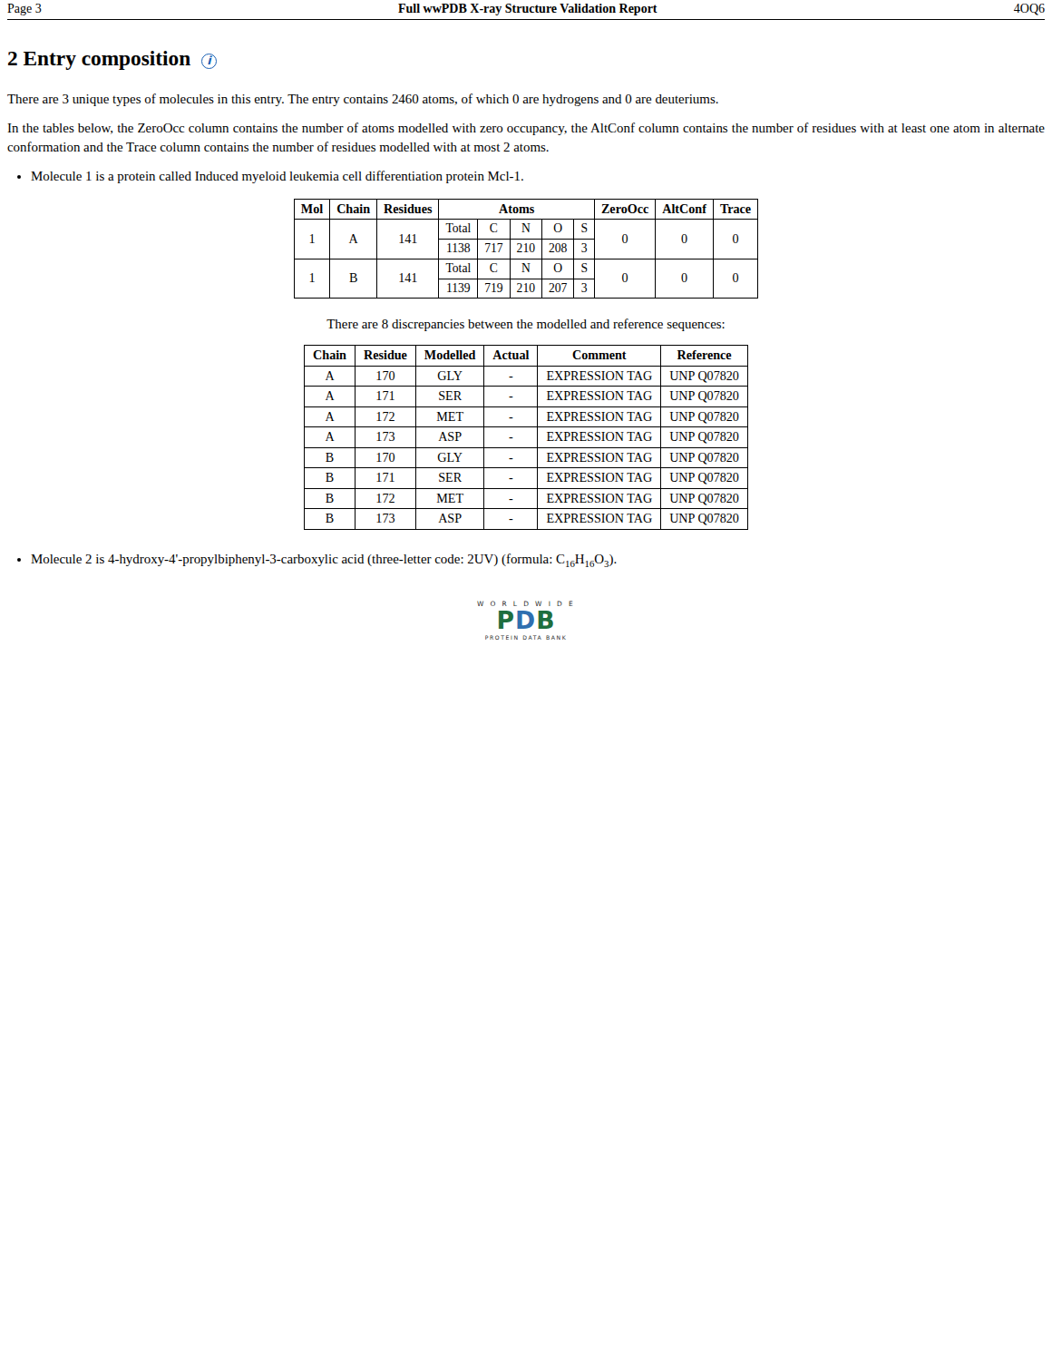Page 3
Full wwPDB X-ray Structure Validation Report
4OQ6
2 Entry composition i
There are 3 unique types of molecules in this entry. The entry contains 2460 atoms, of which 0 are hydrogens and 0 are deuteriums.
In the tables below, the ZeroOcc column contains the number of atoms modelled with zero occupancy, the AltConf column contains the number of residues with at least one atom in alternate conformation and the Trace column contains the number of residues modelled with at most 2 atoms.
Molecule 1 is a protein called Induced myeloid leukemia cell differentiation protein Mcl-1.
| Mol | Chain | Residues | Atoms | ZeroOcc | AltConf | Trace |
| --- | --- | --- | --- | --- | --- | --- |
| 1 | A | 141 | Total | C | N | O | S | 0 | 0 | 0 |
| 1138 | 717 | 210 | 208 | 3 |
| 1 | B | 141 | Total | C | N | O | S | 0 | 0 | 0 |
| 1139 | 719 | 210 | 207 | 3 |
There are 8 discrepancies between the modelled and reference sequences:
| Chain | Residue | Modelled | Actual | Comment | Reference |
| --- | --- | --- | --- | --- | --- |
| A | 170 | GLY | - | EXPRESSION TAG | UNP Q07820 |
| A | 171 | SER | - | EXPRESSION TAG | UNP Q07820 |
| A | 172 | MET | - | EXPRESSION TAG | UNP Q07820 |
| A | 173 | ASP | - | EXPRESSION TAG | UNP Q07820 |
| B | 170 | GLY | - | EXPRESSION TAG | UNP Q07820 |
| B | 171 | SER | - | EXPRESSION TAG | UNP Q07820 |
| B | 172 | MET | - | EXPRESSION TAG | UNP Q07820 |
| B | 173 | ASP | - | EXPRESSION TAG | UNP Q07820 |
Molecule 2 is 4-hydroxy-4'-propylbiphenyl-3-carboxylic acid (three-letter code: 2UV) (formula: C16H16O3).
W O R L D W I D E
PDB
PROTEIN DATA BANK